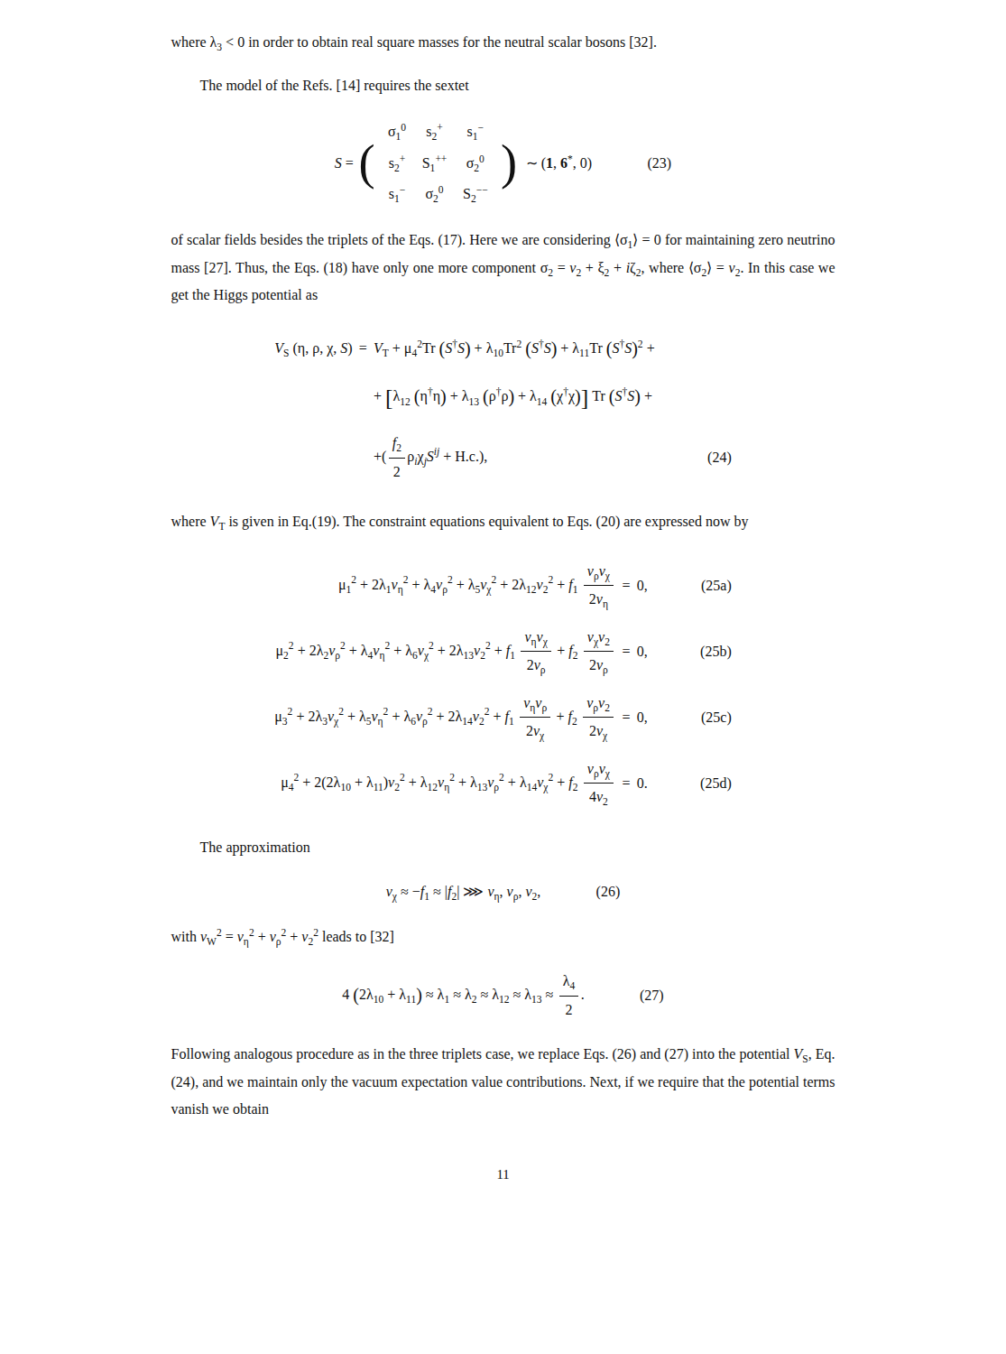where λ3 < 0 in order to obtain real square masses for the neutral scalar bosons [32].
The model of the Refs. [14] requires the sextet
S = (
| σ 1 0 | s 2 + | s 1 − |
| s 2 + | S 1 ++ | σ 2 0 |
| s 1 − | σ 2 0 | S 2 −− |
) ∼ (1, 6*, 0)
(23)
of scalar fields besides the triplets of the Eqs. (17). Here we are considering ⟨σ1⟩ = 0 for maintaining zero neutrino mass [27]. Thus, the Eqs. (18) have only one more component σ2 = v2 + ξ2 + iζ2, where ⟨σ2⟩ = v2. In this case we get the Higgs potential as
| V S (η, ρ, χ, S ) | = | V T + μ 4 2 Tr ( S † S ) + λ 10 Tr 2 ( S † S ) + λ 11 Tr ( S † S ) 2 + | |
| | | + [ λ 12 ( η † η ) + λ 13 ( ρ † ρ ) + λ 14 ( χ † χ ) ] Tr ( S † S ) + | |
| | | +( f 2 2 ρ i χ j S ij + H.c.), | (24) |
where VT is given in Eq.(19). The constraint equations equivalent to Eqs. (20) are expressed now by
| μ 1 2 + 2λ 1 v η 2 + λ 4 v ρ 2 + λ 5 v χ 2 + 2λ 12 v 2 2 + f 1 v ρ v χ 2 v η | = | 0, | (25a) |
| μ 2 2 + 2λ 2 v ρ 2 + λ 4 v η 2 + λ 6 v χ 2 + 2λ 13 v 2 2 + f 1 v η v χ 2 v ρ + f 2 v χ v 2 2 v ρ | = | 0, | (25b) |
| μ 3 2 + 2λ 3 v χ 2 + λ 5 v η 2 + λ 6 v ρ 2 + 2λ 14 v 2 2 + f 1 v η v ρ 2 v χ + f 2 v ρ v 2 2 v χ | = | 0, | (25c) |
| μ 4 2 + 2(2λ 10 + λ 11 ) v 2 2 + λ 12 v η 2 + λ 13 v ρ 2 + λ 14 v χ 2 + f 2 v ρ v χ 4 v 2 | = | 0. | (25d) |
The approximation
vχ ≈ −f1 ≈ |f2| ⋙ vη, vρ, v2,
(26)
with vW2 = vη2 + vρ2 + v22 leads to [32]
4 (2λ10 + λ11) ≈ λ1 ≈ λ2 ≈ λ12 ≈ λ13 ≈ λ42.
(27)
Following analogous procedure as in the three triplets case, we replace Eqs. (26) and (27) into the potential VS, Eq. (24), and we maintain only the vacuum expectation value contributions. Next, if we require that the potential terms vanish we obtain
11